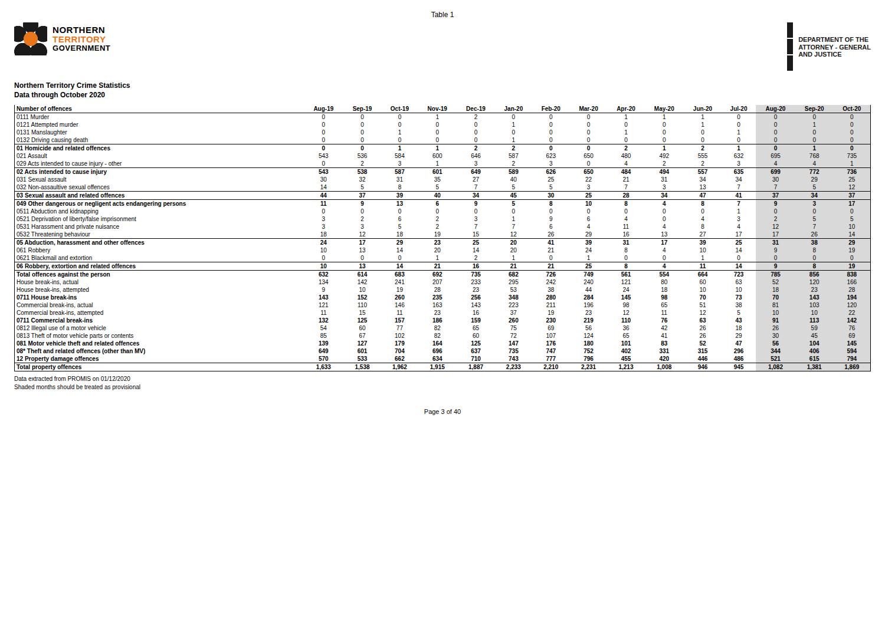Table 1
NORTHERN
TERRITORY
GOVERNMENT
DEPARTMENT OF THE
ATTORNEY - GENERAL
AND JUSTICE
Northern Territory Crime Statistics
Data through October 2020
| Number of offences | Aug-19 | Sep-19 | Oct-19 | Nov-19 | Dec-19 | Jan-20 | Feb-20 | Mar-20 | Apr-20 | May-20 | Jun-20 | Jul-20 | Aug-20 | Sep-20 | Oct-20 |
| --- | --- | --- | --- | --- | --- | --- | --- | --- | --- | --- | --- | --- | --- | --- | --- |
| 0111 Murder | 0 | 0 | 0 | 1 | 2 | 0 | 0 | 0 | 1 | 1 | 1 | 0 | 0 | 0 | 0 |
| 0121 Attempted murder | 0 | 0 | 0 | 0 | 0 | 1 | 0 | 0 | 0 | 0 | 1 | 0 | 0 | 1 | 0 |
| 0131 Manslaughter | 0 | 0 | 1 | 0 | 0 | 0 | 0 | 0 | 1 | 0 | 0 | 1 | 0 | 0 | 0 |
| 0132 Driving causing death | 0 | 0 | 0 | 0 | 0 | 1 | 0 | 0 | 0 | 0 | 0 | 0 | 0 | 0 | 0 |
| 01 Homicide and related offences | 0 | 0 | 1 | 1 | 2 | 2 | 0 | 0 | 2 | 1 | 2 | 1 | 0 | 1 | 0 |
| 021 Assault | 543 | 536 | 584 | 600 | 646 | 587 | 623 | 650 | 480 | 492 | 555 | 632 | 695 | 768 | 735 |
| 029 Acts intended to cause injury - other | 0 | 2 | 3 | 1 | 3 | 2 | 3 | 0 | 4 | 2 | 2 | 3 | 4 | 4 | 1 |
| 02 Acts intended to cause injury | 543 | 538 | 587 | 601 | 649 | 589 | 626 | 650 | 484 | 494 | 557 | 635 | 699 | 772 | 736 |
| 031 Sexual assault | 30 | 32 | 31 | 35 | 27 | 40 | 25 | 22 | 21 | 31 | 34 | 34 | 30 | 29 | 25 |
| 032 Non-assaultive sexual offences | 14 | 5 | 8 | 5 | 7 | 5 | 5 | 3 | 7 | 3 | 13 | 7 | 7 | 5 | 12 |
| 03 Sexual assault and related offences | 44 | 37 | 39 | 40 | 34 | 45 | 30 | 25 | 28 | 34 | 47 | 41 | 37 | 34 | 37 |
| 049 Other dangerous or negligent acts endangering persons | 11 | 9 | 13 | 6 | 9 | 5 | 8 | 10 | 8 | 4 | 8 | 7 | 9 | 3 | 17 |
| 0511 Abduction and kidnapping | 0 | 0 | 0 | 0 | 0 | 0 | 0 | 0 | 0 | 0 | 0 | 1 | 0 | 0 | 0 |
| 0521 Deprivation of liberty/false imprisonment | 3 | 2 | 6 | 2 | 3 | 1 | 9 | 6 | 4 | 0 | 4 | 3 | 2 | 5 | 5 |
| 0531 Harassment and private nuisance | 3 | 3 | 5 | 2 | 7 | 7 | 6 | 4 | 11 | 4 | 8 | 4 | 12 | 7 | 10 |
| 0532 Threatening behaviour | 18 | 12 | 18 | 19 | 15 | 12 | 26 | 29 | 16 | 13 | 27 | 17 | 17 | 26 | 14 |
| 05 Abduction, harassment and other offences | 24 | 17 | 29 | 23 | 25 | 20 | 41 | 39 | 31 | 17 | 39 | 25 | 31 | 38 | 29 |
| 061 Robbery | 10 | 13 | 14 | 20 | 14 | 20 | 21 | 24 | 8 | 4 | 10 | 14 | 9 | 8 | 19 |
| 0621 Blackmail and extortion | 0 | 0 | 0 | 1 | 2 | 1 | 0 | 1 | 0 | 0 | 1 | 0 | 0 | 0 | 0 |
| 06 Robbery, extortion and related offences | 10 | 13 | 14 | 21 | 16 | 21 | 21 | 25 | 8 | 4 | 11 | 14 | 9 | 8 | 19 |
| Total offences against the person | 632 | 614 | 683 | 692 | 735 | 682 | 726 | 749 | 561 | 554 | 664 | 723 | 785 | 856 | 838 |
| House break-ins, actual | 134 | 142 | 241 | 207 | 233 | 295 | 242 | 240 | 121 | 80 | 60 | 63 | 52 | 120 | 166 |
| House break-ins, attempted | 9 | 10 | 19 | 28 | 23 | 53 | 38 | 44 | 24 | 18 | 10 | 10 | 18 | 23 | 28 |
| 0711 House break-ins | 143 | 152 | 260 | 235 | 256 | 348 | 280 | 284 | 145 | 98 | 70 | 73 | 70 | 143 | 194 |
| Commercial break-ins, actual | 121 | 110 | 146 | 163 | 143 | 223 | 211 | 196 | 98 | 65 | 51 | 38 | 81 | 103 | 120 |
| Commercial break-ins, attempted | 11 | 15 | 11 | 23 | 16 | 37 | 19 | 23 | 12 | 11 | 12 | 5 | 10 | 10 | 22 |
| 0711 Commercial break-ins | 132 | 125 | 157 | 186 | 159 | 260 | 230 | 219 | 110 | 76 | 63 | 43 | 91 | 113 | 142 |
| 0812 Illegal use of a motor vehicle | 54 | 60 | 77 | 82 | 65 | 75 | 69 | 56 | 36 | 42 | 26 | 18 | 26 | 59 | 76 |
| 0813 Theft of motor vehicle parts or contents | 85 | 67 | 102 | 82 | 60 | 72 | 107 | 124 | 65 | 41 | 26 | 29 | 30 | 45 | 69 |
| 081 Motor vehicle theft and related offences | 139 | 127 | 179 | 164 | 125 | 147 | 176 | 180 | 101 | 83 | 52 | 47 | 56 | 104 | 145 |
| 08* Theft and related offences (other than MV) | 649 | 601 | 704 | 696 | 637 | 735 | 747 | 752 | 402 | 331 | 315 | 296 | 344 | 406 | 594 |
| 12 Property damage offences | 570 | 533 | 662 | 634 | 710 | 743 | 777 | 796 | 455 | 420 | 446 | 486 | 521 | 615 | 794 |
| Total property offences | 1,633 | 1,538 | 1,962 | 1,915 | 1,887 | 2,233 | 2,210 | 2,231 | 1,213 | 1,008 | 946 | 945 | 1,082 | 1,381 | 1,869 |
Data extracted from PROMIS on 01/12/2020
Shaded months should be treated as provisional
Page 3 of 40